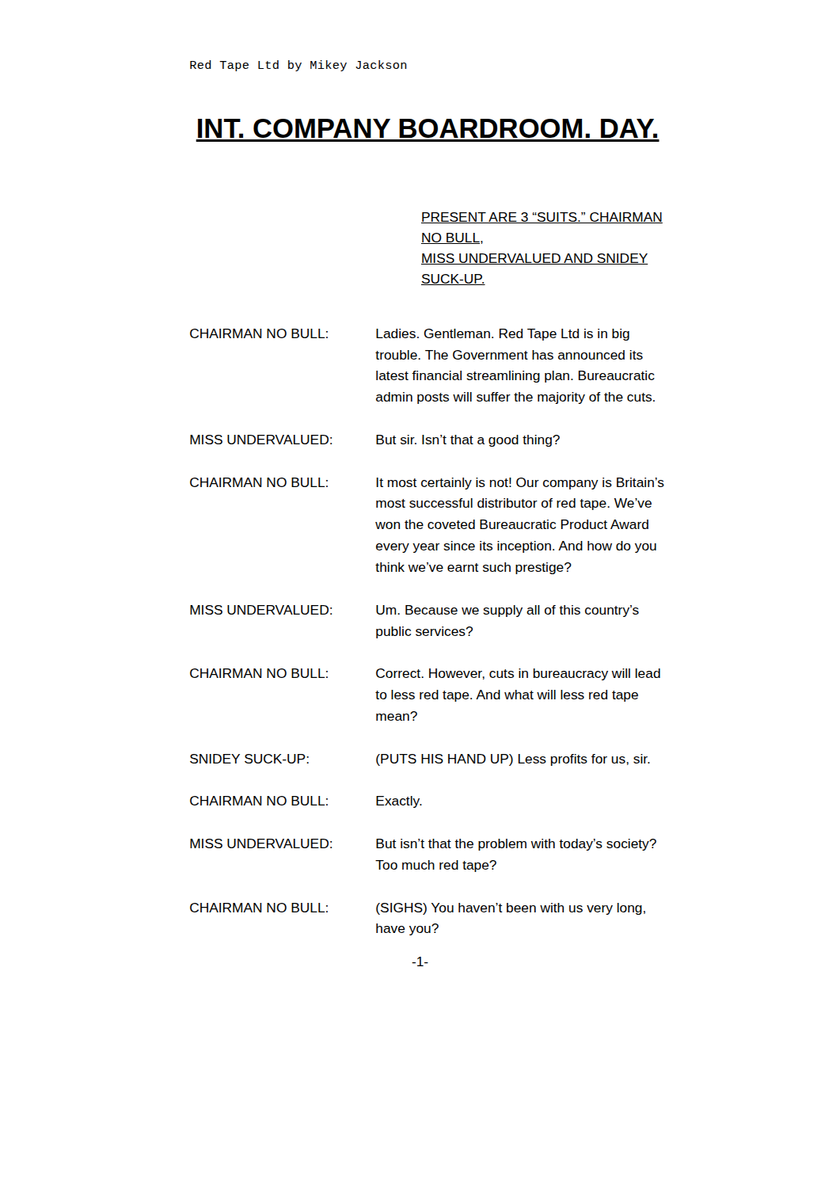Red Tape Ltd by Mikey Jackson
INT. COMPANY BOARDROOM. DAY.
PRESENT ARE 3 “SUITS.” CHAIRMAN NO BULL,
MISS UNDERVALUED AND SNIDEY SUCK-UP.
| CHAIRMAN NO BULL: | Ladies. Gentleman. Red Tape Ltd is in big trouble. The Government has announced its latest financial streamlining plan. Bureaucratic admin posts will suffer the majority of the cuts. |
| MISS UNDERVALUED: | But sir. Isn’t that a good thing? |
| CHAIRMAN NO BULL: | It most certainly is not! Our company is Britain’s most successful distributor of red tape. We’ve won the coveted Bureaucratic Product Award every year since its inception. And how do you think we’ve earnt such prestige? |
| MISS UNDERVALUED: | Um. Because we supply all of this country’s public services? |
| CHAIRMAN NO BULL: | Correct. However, cuts in bureaucracy will lead to less red tape. And what will less red tape mean? |
| SNIDEY SUCK-UP: | (PUTS HIS HAND UP) Less profits for us, sir. |
| CHAIRMAN NO BULL: | Exactly. |
| MISS UNDERVALUED: | But isn’t that the problem with today’s society? Too much red tape? |
| CHAIRMAN NO BULL: | (SIGHS) You haven’t been with us very long, have you? |
-1-